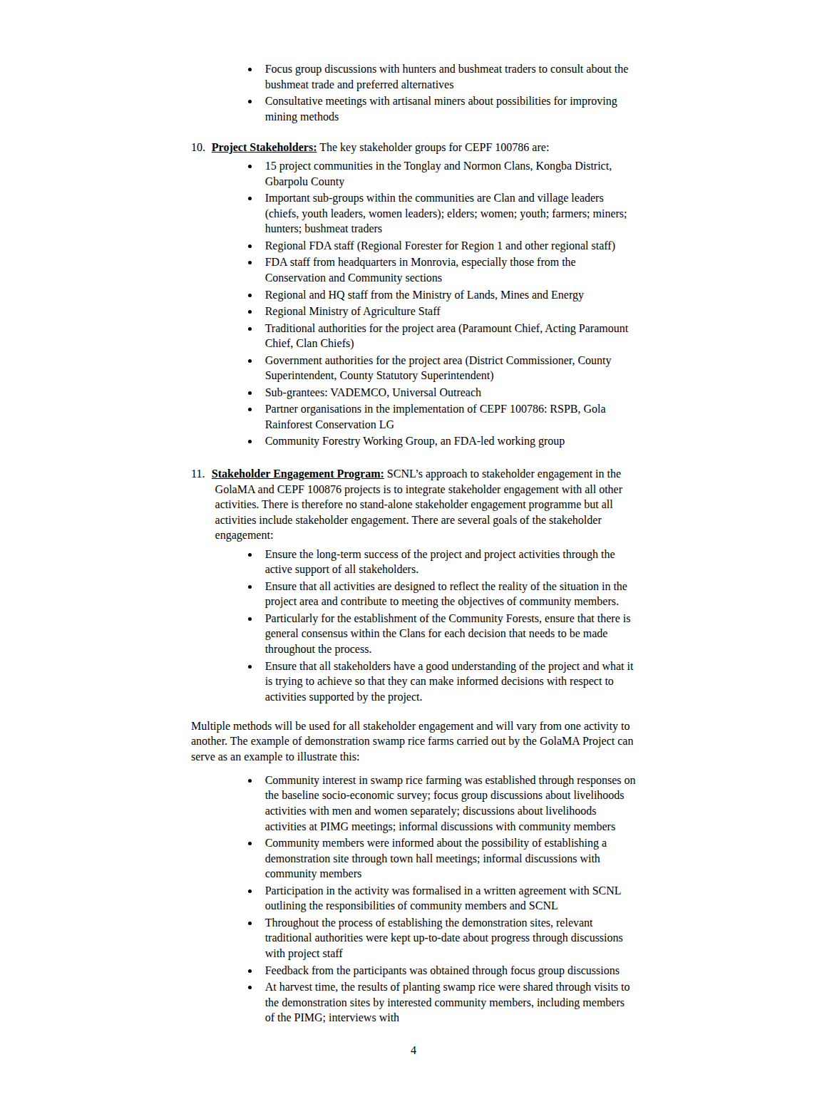Focus group discussions with hunters and bushmeat traders to consult about the bushmeat trade and preferred alternatives
Consultative meetings with artisanal miners about possibilities for improving mining methods
10. Project Stakeholders: The key stakeholder groups for CEPF 100786 are:
15 project communities in the Tonglay and Normon Clans, Kongba District, Gbarpolu County
Important sub-groups within the communities are Clan and village leaders (chiefs, youth leaders, women leaders); elders; women; youth; farmers; miners; hunters; bushmeat traders
Regional FDA staff (Regional Forester for Region 1 and other regional staff)
FDA staff from headquarters in Monrovia, especially those from the Conservation and Community sections
Regional and HQ staff from the Ministry of Lands, Mines and Energy
Regional Ministry of Agriculture Staff
Traditional authorities for the project area (Paramount Chief, Acting Paramount Chief, Clan Chiefs)
Government authorities for the project area (District Commissioner, County Superintendent, County Statutory Superintendent)
Sub-grantees: VADEMCO, Universal Outreach
Partner organisations in the implementation of CEPF 100786: RSPB, Gola Rainforest Conservation LG
Community Forestry Working Group, an FDA-led working group
11. Stakeholder Engagement Program: SCNL’s approach to stakeholder engagement in the GolaMA and CEPF 100876 projects is to integrate stakeholder engagement with all other activities. There is therefore no stand-alone stakeholder engagement programme but all activities include stakeholder engagement. There are several goals of the stakeholder engagement:
Ensure the long-term success of the project and project activities through the active support of all stakeholders.
Ensure that all activities are designed to reflect the reality of the situation in the project area and contribute to meeting the objectives of community members.
Particularly for the establishment of the Community Forests, ensure that there is general consensus within the Clans for each decision that needs to be made throughout the process.
Ensure that all stakeholders have a good understanding of the project and what it is trying to achieve so that they can make informed decisions with respect to activities supported by the project.
Multiple methods will be used for all stakeholder engagement and will vary from one activity to another. The example of demonstration swamp rice farms carried out by the GolaMA Project can serve as an example to illustrate this:
Community interest in swamp rice farming was established through responses on the baseline socio-economic survey; focus group discussions about livelihoods activities with men and women separately; discussions about livelihoods activities at PIMG meetings; informal discussions with community members
Community members were informed about the possibility of establishing a demonstration site through town hall meetings; informal discussions with community members
Participation in the activity was formalised in a written agreement with SCNL outlining the responsibilities of community members and SCNL
Throughout the process of establishing the demonstration sites, relevant traditional authorities were kept up-to-date about progress through discussions with project staff
Feedback from the participants was obtained through focus group discussions
At harvest time, the results of planting swamp rice were shared through visits to the demonstration sites by interested community members, including members of the PIMG; interviews with
4